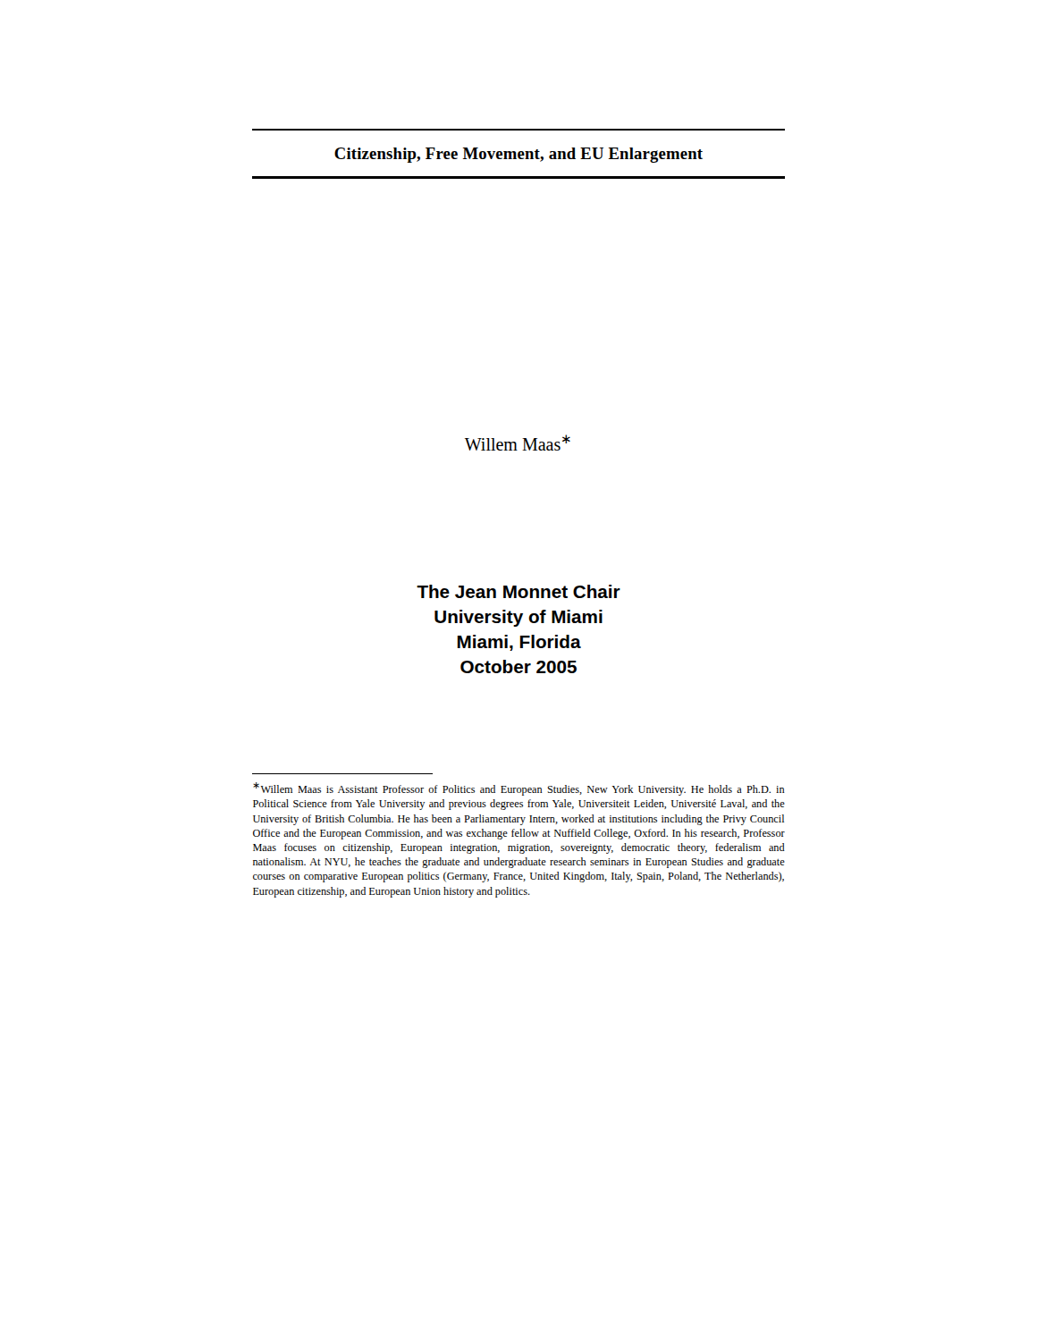Citizenship, Free Movement, and EU Enlargement
Willem Maas∗
The Jean Monnet Chair
University of Miami
Miami, Florida
October 2005
∗Willem Maas is Assistant Professor of Politics and European Studies, New York University. He holds a Ph.D. in Political Science from Yale University and previous degrees from Yale, Universiteit Leiden, Université Laval, and the University of British Columbia. He has been a Parliamentary Intern, worked at institutions including the Privy Council Office and the European Commission, and was exchange fellow at Nuffield College, Oxford. In his research, Professor Maas focuses on citizenship, European integration, migration, sovereignty, democratic theory, federalism and nationalism. At NYU, he teaches the graduate and undergraduate research seminars in European Studies and graduate courses on comparative European politics (Germany, France, United Kingdom, Italy, Spain, Poland, The Netherlands), European citizenship, and European Union history and politics.